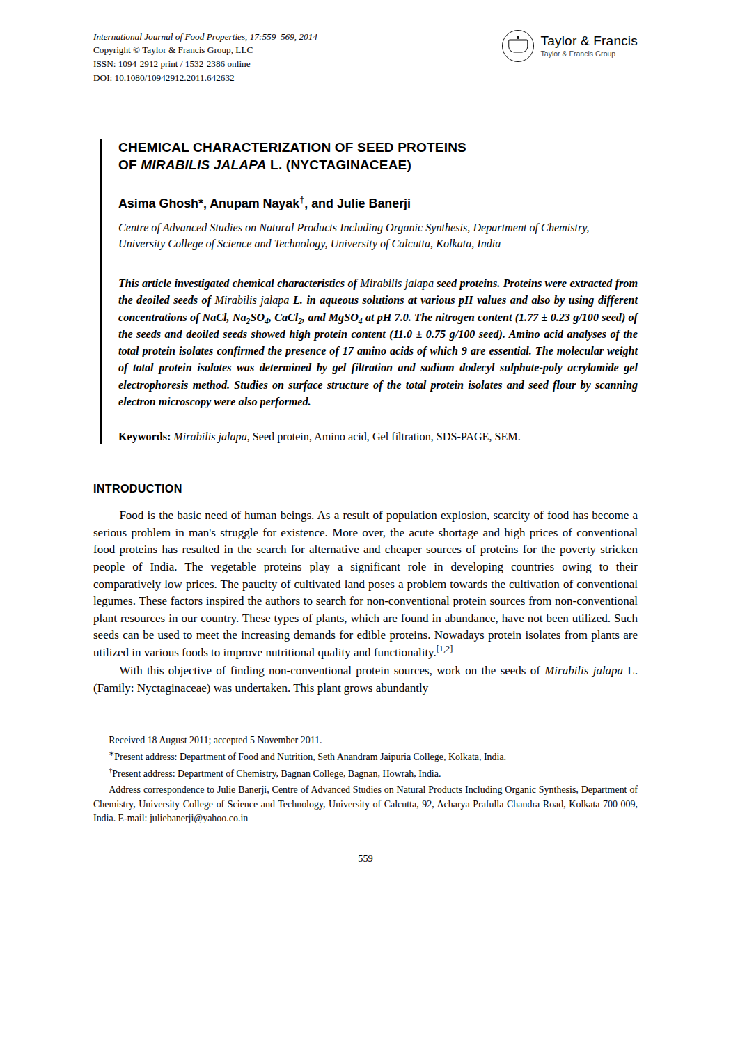International Journal of Food Properties, 17:559–569, 2014
Copyright © Taylor & Francis Group, LLC
ISSN: 1094-2912 print / 1532-2386 online
DOI: 10.1080/10942912.2011.642632
Taylor & Francis Taylor & Francis Group
CHEMICAL CHARACTERIZATION OF SEED PROTEINS
OF MIRABILIS JALAPA L. (NYCTAGINACEAE)
Asima Ghosh*, Anupam Nayak†, and Julie Banerji
Centre of Advanced Studies on Natural Products Including Organic Synthesis, Department of Chemistry, University College of Science and Technology, University of Calcutta, Kolkata, India
This article investigated chemical characteristics of Mirabilis jalapa seed proteins. Proteins were extracted from the deoiled seeds of Mirabilis jalapa L. in aqueous solutions at various pH values and also by using different concentrations of NaCl, Na2SO4, CaCl2, and MgSO4 at pH 7.0. The nitrogen content (1.77 ± 0.23 g/100 seed) of the seeds and deoiled seeds showed high protein content (11.0 ± 0.75 g/100 seed). Amino acid analyses of the total protein isolates confirmed the presence of 17 amino acids of which 9 are essential. The molecular weight of total protein isolates was determined by gel filtration and sodium dodecyl sulphate-poly acrylamide gel electrophoresis method. Studies on surface structure of the total protein isolates and seed flour by scanning electron microscopy were also performed.
Keywords: Mirabilis jalapa, Seed protein, Amino acid, Gel filtration, SDS-PAGE, SEM.
INTRODUCTION
Food is the basic need of human beings. As a result of population explosion, scarcity of food has become a serious problem in man's struggle for existence. More over, the acute shortage and high prices of conventional food proteins has resulted in the search for alternative and cheaper sources of proteins for the poverty stricken people of India. The vegetable proteins play a significant role in developing countries owing to their comparatively low prices. The paucity of cultivated land poses a problem towards the cultivation of conventional legumes. These factors inspired the authors to search for non-conventional protein sources from non-conventional plant resources in our country. These types of plants, which are found in abundance, have not been utilized. Such seeds can be used to meet the increasing demands for edible proteins. Nowadays protein isolates from plants are utilized in various foods to improve nutritional quality and functionality.[1,2]
With this objective of finding non-conventional protein sources, work on the seeds of Mirabilis jalapa L. (Family: Nyctaginaceae) was undertaken. This plant grows abundantly
Received 18 August 2011; accepted 5 November 2011.
∗Present address: Department of Food and Nutrition, Seth Anandram Jaipuria College, Kolkata, India.
†Present address: Department of Chemistry, Bagnan College, Bagnan, Howrah, India.
Address correspondence to Julie Banerji, Centre of Advanced Studies on Natural Products Including Organic Synthesis, Department of Chemistry, University College of Science and Technology, University of Calcutta, 92, Acharya Prafulla Chandra Road, Kolkata 700 009, India. E-mail: juliebanerji@yahoo.co.in
559